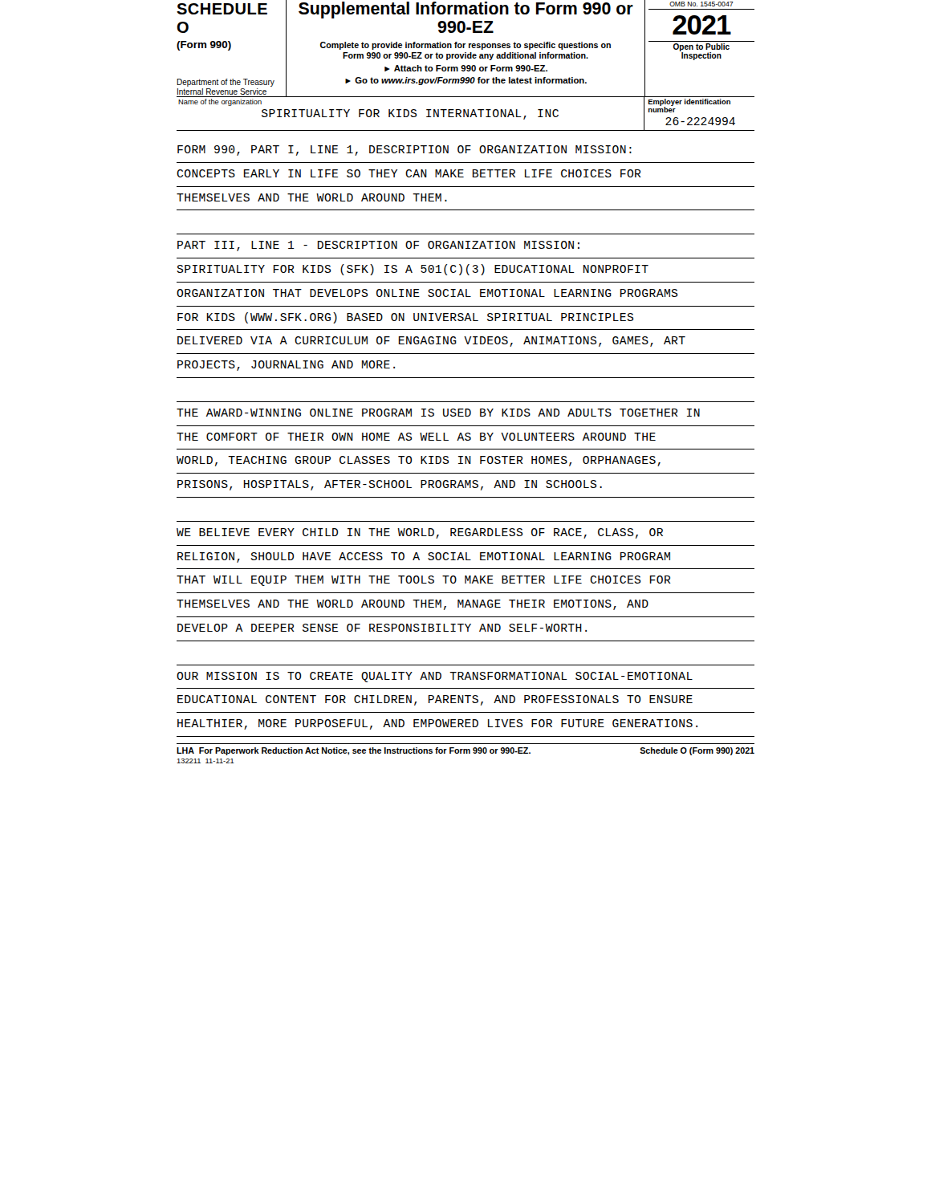SCHEDULE O
(Form 990)
Department of the Treasury
Internal Revenue Service
Supplemental Information to Form 990 or 990-EZ
Complete to provide information for responses to specific questions on
Form 990 or 990-EZ or to provide any additional information.
► Attach to Form 990 or Form 990-EZ.
► Go to www.irs.gov/Form990 for the latest information.
OMB No. 1545-0047
2021
Open to Public
Inspection
Name of the organization
SPIRITUALITY FOR KIDS INTERNATIONAL, INC
Employer identification number
26-2224994
FORM 990, PART I, LINE 1, DESCRIPTION OF ORGANIZATION MISSION:
CONCEPTS EARLY IN LIFE SO THEY CAN MAKE BETTER LIFE CHOICES FOR
THEMSELVES AND THE WORLD AROUND THEM.
PART III, LINE 1 - DESCRIPTION OF ORGANIZATION MISSION:
SPIRITUALITY FOR KIDS (SFK) IS A 501(C)(3) EDUCATIONAL NONPROFIT
ORGANIZATION THAT DEVELOPS ONLINE SOCIAL EMOTIONAL LEARNING PROGRAMS
FOR KIDS (WWW.SFK.ORG) BASED ON UNIVERSAL SPIRITUAL PRINCIPLES
DELIVERED VIA A CURRICULUM OF ENGAGING VIDEOS, ANIMATIONS, GAMES, ART
PROJECTS, JOURNALING AND MORE.
THE AWARD-WINNING ONLINE PROGRAM IS USED BY KIDS AND ADULTS TOGETHER IN
THE COMFORT OF THEIR OWN HOME AS WELL AS BY VOLUNTEERS AROUND THE
WORLD, TEACHING GROUP CLASSES TO KIDS IN FOSTER HOMES, ORPHANAGES,
PRISONS, HOSPITALS, AFTER-SCHOOL PROGRAMS, AND IN SCHOOLS.
WE BELIEVE EVERY CHILD IN THE WORLD, REGARDLESS OF RACE, CLASS, OR
RELIGION, SHOULD HAVE ACCESS TO A SOCIAL EMOTIONAL LEARNING PROGRAM
THAT WILL EQUIP THEM WITH THE TOOLS TO MAKE BETTER LIFE CHOICES FOR
THEMSELVES AND THE WORLD AROUND THEM, MANAGE THEIR EMOTIONS, AND
DEVELOP A DEEPER SENSE OF RESPONSIBILITY AND SELF-WORTH.
OUR MISSION IS TO CREATE QUALITY AND TRANSFORMATIONAL SOCIAL-EMOTIONAL
EDUCATIONAL CONTENT FOR CHILDREN, PARENTS, AND PROFESSIONALS TO ENSURE
HEALTHIER, MORE PURPOSEFUL, AND EMPOWERED LIVES FOR FUTURE GENERATIONS.
LHA For Paperwork Reduction Act Notice, see the Instructions for Form 990 or 990-EZ.
132211 11-11-21
Schedule O (Form 990) 2021